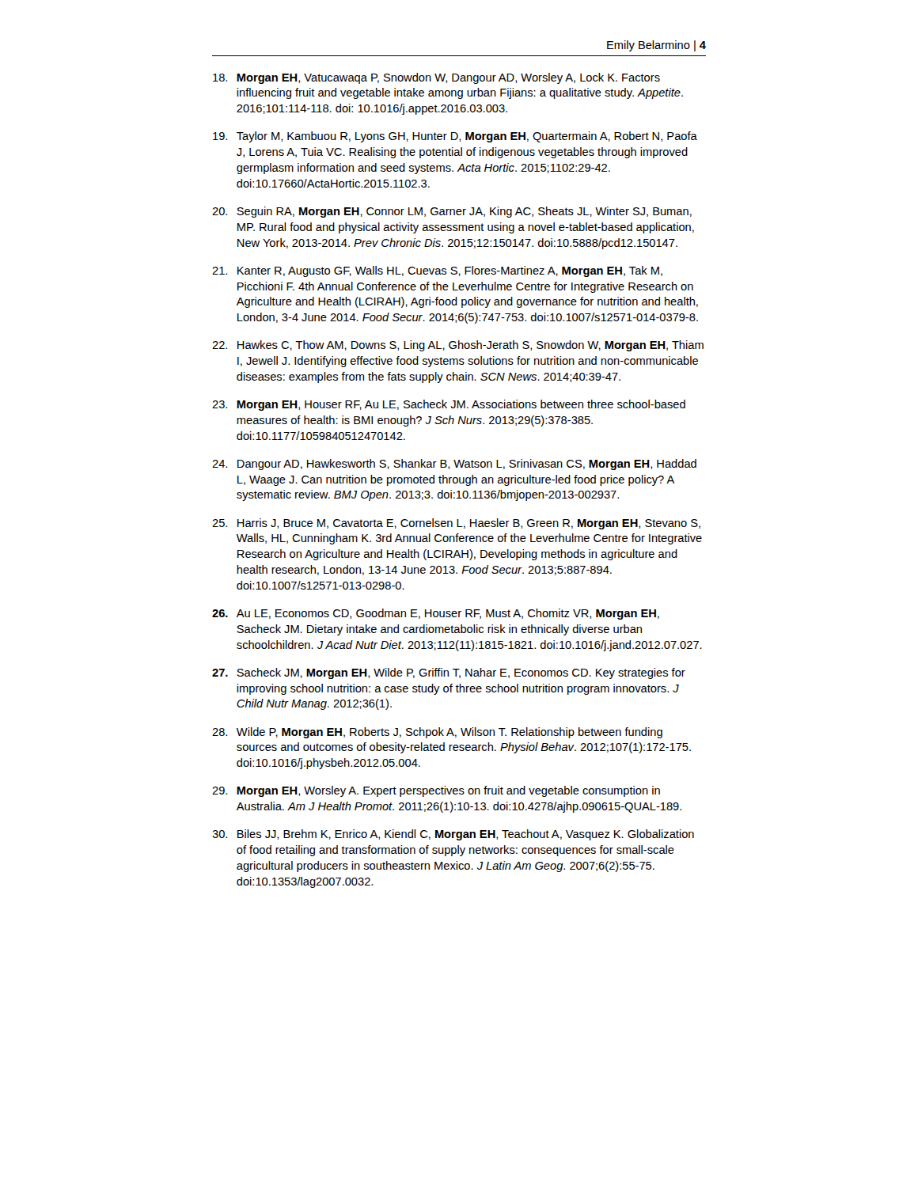Emily Belarmino | 4
18. Morgan EH, Vatucawaqa P, Snowdon W, Dangour AD, Worsley A, Lock K. Factors influencing fruit and vegetable intake among urban Fijians: a qualitative study. Appetite. 2016;101:114-118. doi: 10.1016/j.appet.2016.03.003.
19. Taylor M, Kambuou R, Lyons GH, Hunter D, Morgan EH, Quartermain A, Robert N, Paofa J, Lorens A, Tuia VC. Realising the potential of indigenous vegetables through improved germplasm information and seed systems. Acta Hortic. 2015;1102:29-42. doi:10.17660/ActaHortic.2015.1102.3.
20. Seguin RA, Morgan EH, Connor LM, Garner JA, King AC, Sheats JL, Winter SJ, Buman, MP. Rural food and physical activity assessment using a novel e-tablet-based application, New York, 2013-2014. Prev Chronic Dis. 2015;12:150147. doi:10.5888/pcd12.150147.
21. Kanter R, Augusto GF, Walls HL, Cuevas S, Flores-Martinez A, Morgan EH, Tak M, Picchioni F. 4th Annual Conference of the Leverhulme Centre for Integrative Research on Agriculture and Health (LCIRAH), Agri-food policy and governance for nutrition and health, London, 3-4 June 2014. Food Secur. 2014;6(5):747-753. doi:10.1007/s12571-014-0379-8.
22. Hawkes C, Thow AM, Downs S, Ling AL, Ghosh-Jerath S, Snowdon W, Morgan EH, Thiam I, Jewell J. Identifying effective food systems solutions for nutrition and non-communicable diseases: examples from the fats supply chain. SCN News. 2014;40:39-47.
23. Morgan EH, Houser RF, Au LE, Sacheck JM. Associations between three school-based measures of health: is BMI enough? J Sch Nurs. 2013;29(5):378-385. doi:10.1177/1059840512470142.
24. Dangour AD, Hawkesworth S, Shankar B, Watson L, Srinivasan CS, Morgan EH, Haddad L, Waage J. Can nutrition be promoted through an agriculture-led food price policy? A systematic review. BMJ Open. 2013;3. doi:10.1136/bmjopen-2013-002937.
25. Harris J, Bruce M, Cavatorta E, Cornelsen L, Haesler B, Green R, Morgan EH, Stevano S, Walls, HL, Cunningham K. 3rd Annual Conference of the Leverhulme Centre for Integrative Research on Agriculture and Health (LCIRAH), Developing methods in agriculture and health research, London, 13-14 June 2013. Food Secur. 2013;5:887-894. doi:10.1007/s12571-013-0298-0.
26. Au LE, Economos CD, Goodman E, Houser RF, Must A, Chomitz VR, Morgan EH, Sacheck JM. Dietary intake and cardiometabolic risk in ethnically diverse urban schoolchildren. J Acad Nutr Diet. 2013;112(11):1815-1821. doi:10.1016/j.jand.2012.07.027.
27. Sacheck JM, Morgan EH, Wilde P, Griffin T, Nahar E, Economos CD. Key strategies for improving school nutrition: a case study of three school nutrition program innovators. J Child Nutr Manag. 2012;36(1).
28. Wilde P, Morgan EH, Roberts J, Schpok A, Wilson T. Relationship between funding sources and outcomes of obesity-related research. Physiol Behav. 2012;107(1):172-175. doi:10.1016/j.physbeh.2012.05.004.
29. Morgan EH, Worsley A. Expert perspectives on fruit and vegetable consumption in Australia. Am J Health Promot. 2011;26(1):10-13. doi:10.4278/ajhp.090615-QUAL-189.
30. Biles JJ, Brehm K, Enrico A, Kiendl C, Morgan EH, Teachout A, Vasquez K. Globalization of food retailing and transformation of supply networks: consequences for small-scale agricultural producers in southeastern Mexico. J Latin Am Geog. 2007;6(2):55-75. doi:10.1353/lag2007.0032.